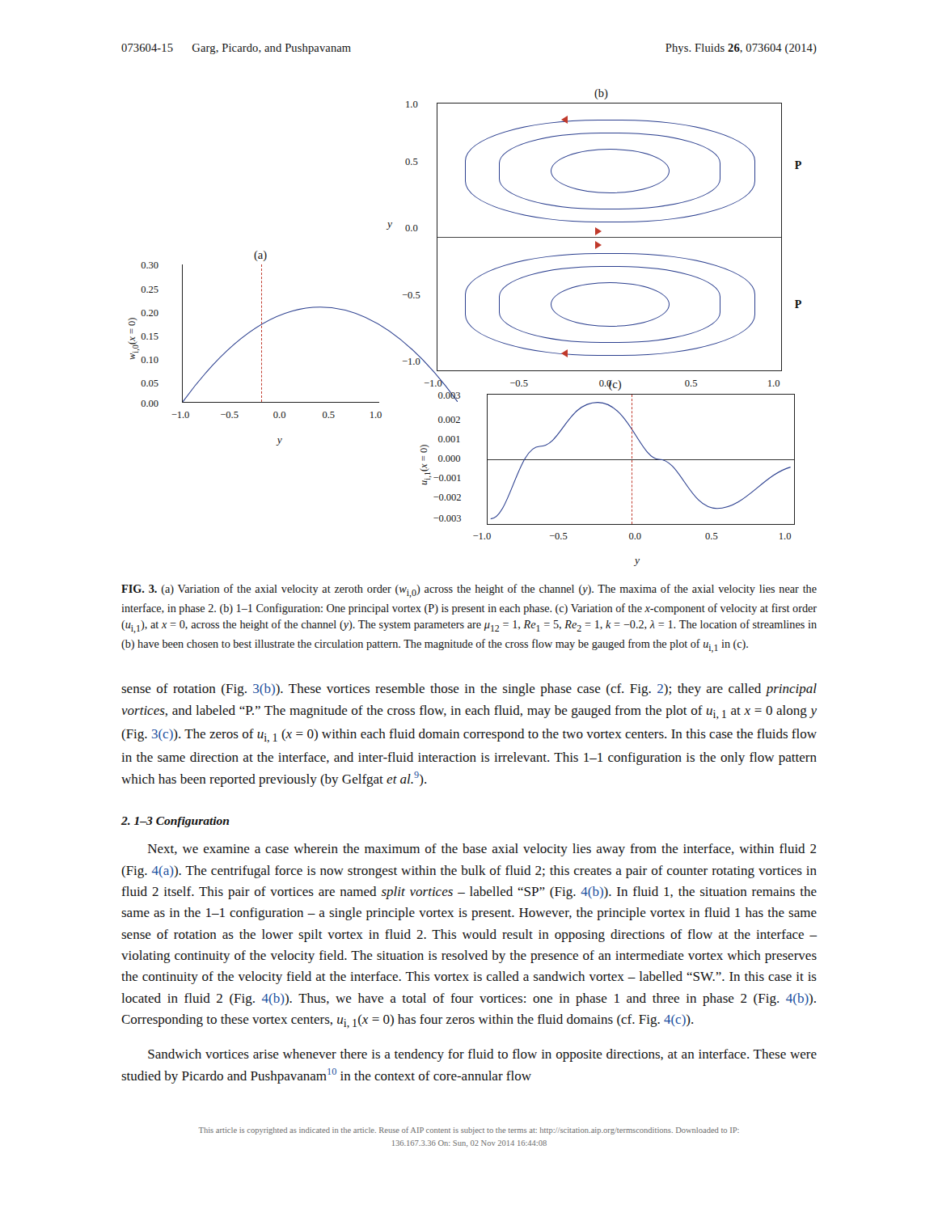073604-15 Garg, Picardo, and Pushpavanam
Phys. Fluids 26, 073604 (2014)
(b)
1.0
0.5
0.0
−0.5
−1.0
−1.0
−0.5
0.0
0.5
1.0
y
x
P
P
(a)
0.30
0.25
0.20
0.15
0.10
0.05
0.00
−1.0
−0.5
0.0
0.5
1.0
wi,0(x = 0)
y
(c)
0.003
0.002
0.001
0.000
−0.001
−0.002
−0.003
−1.0
−0.5
0.0
0.5
1.0
ui,1(x = 0)
y
FIG. 3. (a) Variation of the axial velocity at zeroth order (wi,0) across the height of the channel (y). The maxima of the axial velocity lies near the interface, in phase 2. (b) 1–1 Configuration: One principal vortex (P) is present in each phase. (c) Variation of the x-component of velocity at first order (ui,1), at x = 0, across the height of the channel (y). The system parameters are μ12 = 1, Re1 = 5, Re2 = 1, k = −0.2, λ = 1. The location of streamlines in (b) have been chosen to best illustrate the circulation pattern. The magnitude of the cross flow may be gauged from the plot of ui,1 in (c).
sense of rotation (Fig. 3(b)). These vortices resemble those in the single phase case (cf. Fig. 2); they are called principal vortices, and labeled “P.” The magnitude of the cross flow, in each fluid, may be gauged from the plot of ui, 1 at x = 0 along y (Fig. 3(c)). The zeros of ui, 1 (x = 0) within each fluid domain correspond to the two vortex centers. In this case the fluids flow in the same direction at the interface, and inter-fluid interaction is irrelevant. This 1–1 configuration is the only flow pattern which has been reported previously (by Gelfgat et al.9).
2. 1–3 Configuration
Next, we examine a case wherein the maximum of the base axial velocity lies away from the interface, within fluid 2 (Fig. 4(a)). The centrifugal force is now strongest within the bulk of fluid 2; this creates a pair of counter rotating vortices in fluid 2 itself. This pair of vortices are named split vortices – labelled “SP” (Fig. 4(b)). In fluid 1, the situation remains the same as in the 1–1 configuration – a single principle vortex is present. However, the principle vortex in fluid 1 has the same sense of rotation as the lower spilt vortex in fluid 2. This would result in opposing directions of flow at the interface – violating continuity of the velocity field. The situation is resolved by the presence of an intermediate vortex which preserves the continuity of the velocity field at the interface. This vortex is called a sandwich vortex – labelled “SW.”. In this case it is located in fluid 2 (Fig. 4(b)). Thus, we have a total of four vortices: one in phase 1 and three in phase 2 (Fig. 4(b)). Corresponding to these vortex centers, ui, 1(x = 0) has four zeros within the fluid domains (cf. Fig. 4(c)).
Sandwich vortices arise whenever there is a tendency for fluid to flow in opposite directions, at an interface. These were studied by Picardo and Pushpavanam10 in the context of core-annular flow
This article is copyrighted as indicated in the article. Reuse of AIP content is subject to the terms at: http://scitation.aip.org/termsconditions. Downloaded to IP:
136.167.3.36 On: Sun, 02 Nov 2014 16:44:08